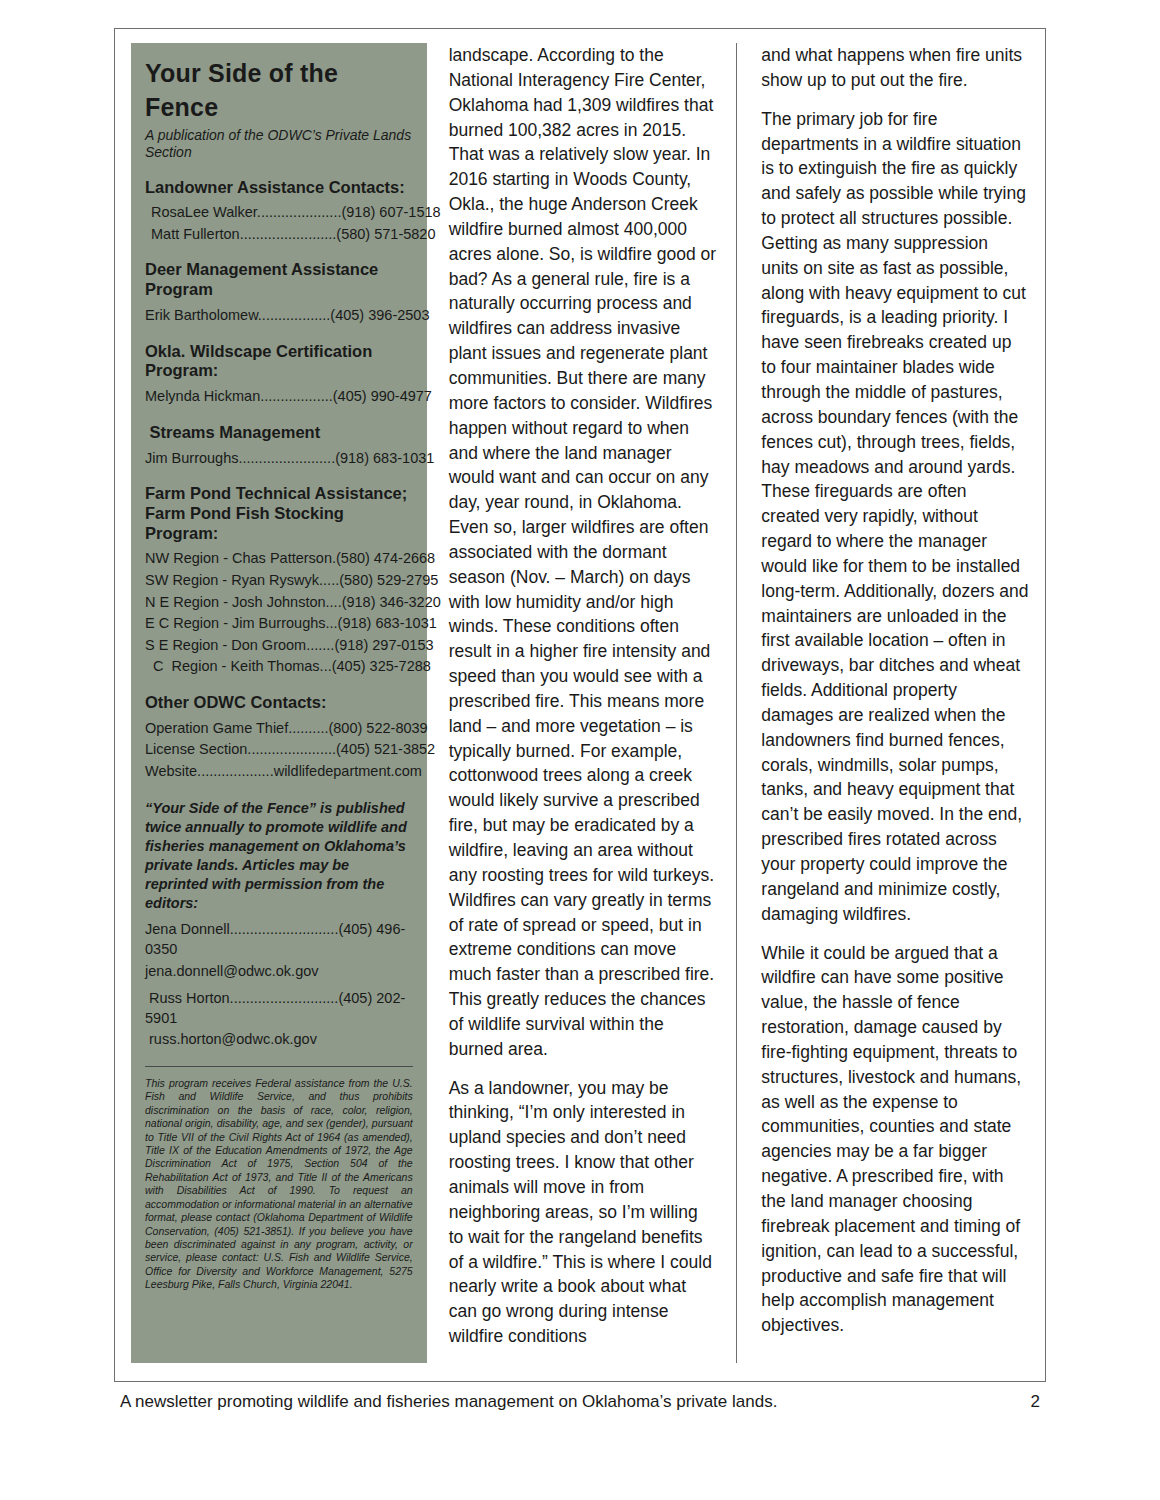Your Side of the Fence
A publication of the ODWC’s Private Lands Section
Landowner Assistance Contacts:
RosaLee Walker.....................(918) 607-1518
Matt Fullerton........................(580) 571-5820
Deer Management Assistance Program
Erik Bartholomew..................(405) 396-2503
Okla. Wildscape Certification Program:
Melynda Hickman..................(405) 990-4977
Streams Management
Jim Burroughs........................(918) 683-1031
Farm Pond Technical Assistance; Farm Pond Fish Stocking Program:
NW Region - Chas Patterson.(580) 474-2668
SW Region - Ryan Ryswyk.....(580) 529-2795
N E Region - Josh Johnston....(918) 346-3220
E C Region - Jim Burroughs...(918) 683-1031
S E Region - Don Groom.......(918) 297-0153
C Region - Keith Thomas...(405) 325-7288
Other ODWC Contacts:
Operation Game Thief..........(800) 522-8039
License Section......................(405) 521-3852
Website...................wildlifedepartment.com
“Your Side of the Fence” is published twice annually to promote wildlife and fisheries management on Oklahoma’s private lands. Articles may be reprinted with permission from the editors:
Jena Donnell...........................(405) 496-0350
jena.donnell@odwc.ok.gov
Russ Horton...........................(405) 202-5901
russ.horton@odwc.ok.gov
This program receives Federal assistance from the U.S. Fish and Wildlife Service, and thus prohibits discrimination on the basis of race, color, religion, national origin, disability, age, and sex (gender), pursuant to Title VII of the Civil Rights Act of 1964 (as amended), Title IX of the Education Amendments of 1972, the Age Discrimination Act of 1975, Section 504 of the Rehabilitation Act of 1973, and Title II of the Americans with Disabilities Act of 1990. To request an accommodation or informational material in an alternative format, please contact (Oklahoma Department of Wildlife Conservation, (405) 521-3851). If you believe you have been discriminated against in any program, activity, or service, please contact: U.S. Fish and Wildlife Service, Office for Diversity and Workforce Management, 5275 Leesburg Pike, Falls Church, Virginia 22041.
landscape. According to the National Interagency Fire Center, Oklahoma had 1,309 wildfires that burned 100,382 acres in 2015. That was a relatively slow year. In 2016 starting in Woods County, Okla., the huge Anderson Creek wildfire burned almost 400,000 acres alone. So, is wildfire good or bad? As a general rule, fire is a naturally occurring process and wildfires can address invasive plant issues and regenerate plant communities. But there are many more factors to consider. Wildfires happen without regard to when and where the land manager would want and can occur on any day, year round, in Oklahoma. Even so, larger wildfires are often associated with the dormant season (Nov. – March) on days with low humidity and/or high winds. These conditions often result in a higher fire intensity and speed than you would see with a prescribed fire. This means more land – and more vegetation – is typically burned. For example, cottonwood trees along a creek would likely survive a prescribed fire, but may be eradicated by a wildfire, leaving an area without any roosting trees for wild turkeys. Wildfires can vary greatly in terms of rate of spread or speed, but in extreme conditions can move much faster than a prescribed fire. This greatly reduces the chances of wildlife survival within the burned area.
As a landowner, you may be thinking, “I’m only interested in upland species and don’t need roosting trees. I know that other animals will move in from neighboring areas, so I’m willing to wait for the rangeland benefits of a wildfire.” This is where I could nearly write a book about what can go wrong during intense wildfire conditions
and what happens when fire units show up to put out the fire.
The primary job for fire departments in a wildfire situation is to extinguish the fire as quickly and safely as possible while trying to protect all structures possible. Getting as many suppression units on site as fast as possible, along with heavy equipment to cut fireguards, is a leading priority. I have seen firebreaks created up to four maintainer blades wide through the middle of pastures, across boundary fences (with the fences cut), through trees, fields, hay meadows and around yards. These fireguards are often created very rapidly, without regard to where the manager would like for them to be installed long-term. Additionally, dozers and maintainers are unloaded in the first available location – often in driveways, bar ditches and wheat fields. Additional property damages are realized when the landowners find burned fences, corals, windmills, solar pumps, tanks, and heavy equipment that can’t be easily moved. In the end, prescribed fires rotated across your property could improve the rangeland and minimize costly, damaging wildfires.
While it could be argued that a wildfire can have some positive value, the hassle of fence restoration, damage caused by fire-fighting equipment, threats to structures, livestock and humans, as well as the expense to communities, counties and state agencies may be a far bigger negative. A prescribed fire, with the land manager choosing firebreak placement and timing of ignition, can lead to a successful, productive and safe fire that will help accomplish management objectives.
A newsletter promoting wildlife and fisheries management on Oklahoma’s private lands.
2